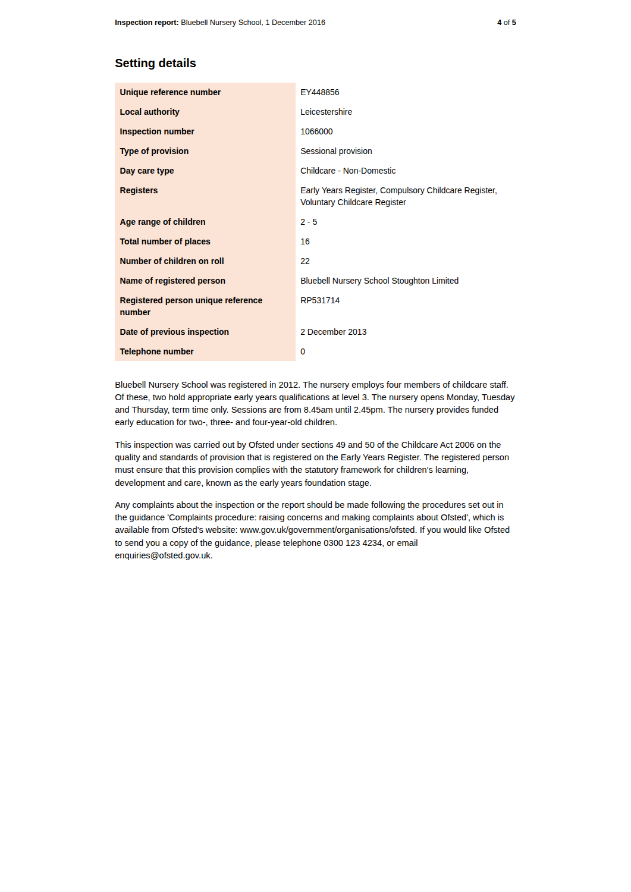Inspection report: Bluebell Nursery School, 1 December 2016
4 of 5
Setting details
| Unique reference number | EY448856 |
| Local authority | Leicestershire |
| Inspection number | 1066000 |
| Type of provision | Sessional provision |
| Day care type | Childcare - Non-Domestic |
| Registers | Early Years Register, Compulsory Childcare Register, Voluntary Childcare Register |
| Age range of children | 2 - 5 |
| Total number of places | 16 |
| Number of children on roll | 22 |
| Name of registered person | Bluebell Nursery School Stoughton Limited |
| Registered person unique reference number | RP531714 |
| Date of previous inspection | 2 December 2013 |
| Telephone number | 0 |
Bluebell Nursery School was registered in 2012. The nursery employs four members of childcare staff. Of these, two hold appropriate early years qualifications at level 3. The nursery opens Monday, Tuesday and Thursday, term time only. Sessions are from 8.45am until 2.45pm. The nursery provides funded early education for two-, three- and four-year-old children.
This inspection was carried out by Ofsted under sections 49 and 50 of the Childcare Act 2006 on the quality and standards of provision that is registered on the Early Years Register. The registered person must ensure that this provision complies with the statutory framework for children's learning, development and care, known as the early years foundation stage.
Any complaints about the inspection or the report should be made following the procedures set out in the guidance 'Complaints procedure: raising concerns and making complaints about Ofsted', which is available from Ofsted's website: www.gov.uk/government/organisations/ofsted. If you would like Ofsted to send you a copy of the guidance, please telephone 0300 123 4234, or email enquiries@ofsted.gov.uk.